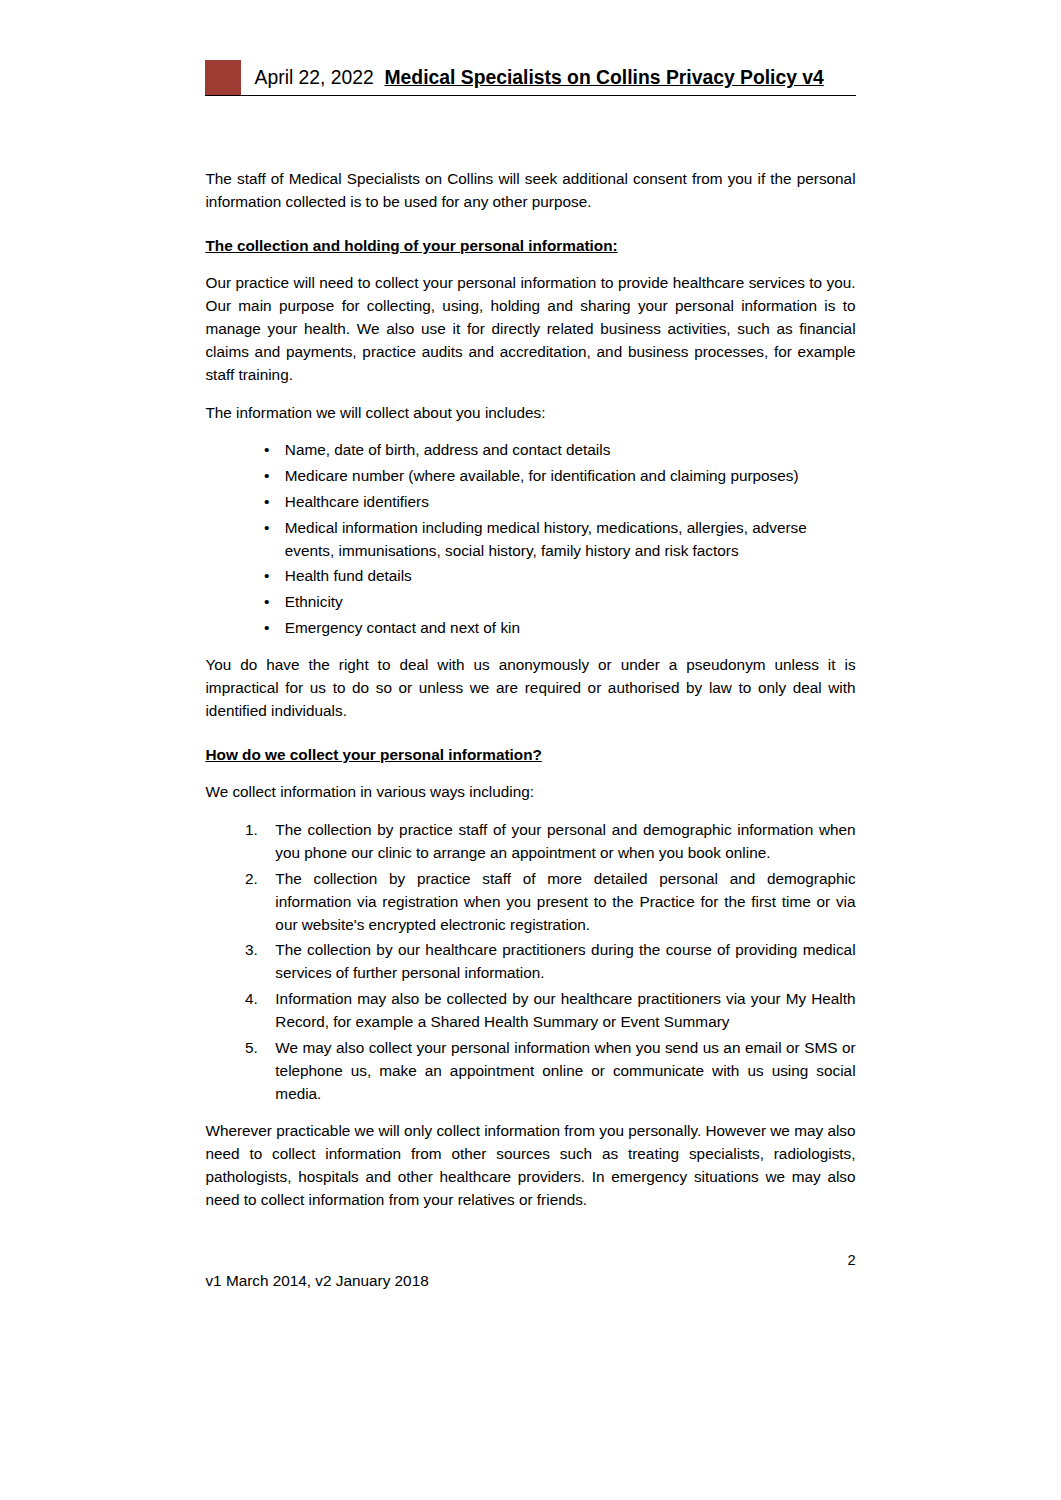April 22, 2022 Medical Specialists on Collins Privacy Policy v4
The staff of Medical Specialists on Collins will seek additional consent from you if the personal information collected is to be used for any other purpose.
The collection and holding of your personal information:
Our practice will need to collect your personal information to provide healthcare services to you. Our main purpose for collecting, using, holding and sharing your personal information is to manage your health. We also use it for directly related business activities, such as financial claims and payments, practice audits and accreditation, and business processes, for example staff training.
The information we will collect about you includes:
Name, date of birth, address and contact details
Medicare number (where available, for identification and claiming purposes)
Healthcare identifiers
Medical information including medical history, medications, allergies, adverse events, immunisations, social history, family history and risk factors
Health fund details
Ethnicity
Emergency contact and next of kin
You do have the right to deal with us anonymously or under a pseudonym unless it is impractical for us to do so or unless we are required or authorised by law to only deal with identified individuals.
How do we collect your personal information?
We collect information in various ways including:
The collection by practice staff of your personal and demographic information when you phone our clinic to arrange an appointment or when you book online.
The collection by practice staff of more detailed personal and demographic information via registration when you present to the Practice for the first time or via our website's encrypted electronic registration.
The collection by our healthcare practitioners during the course of providing medical services of further personal information.
Information may also be collected by our healthcare practitioners via your My Health Record, for example a Shared Health Summary or Event Summary
We may also collect your personal information when you send us an email or SMS or telephone us, make an appointment online or communicate with us using social media.
Wherever practicable we will only collect information from you personally. However we may also need to collect information from other sources such as treating specialists, radiologists, pathologists, hospitals and other healthcare providers. In emergency situations we may also need to collect information from your relatives or friends.
2
v1 March 2014, v2 January 2018